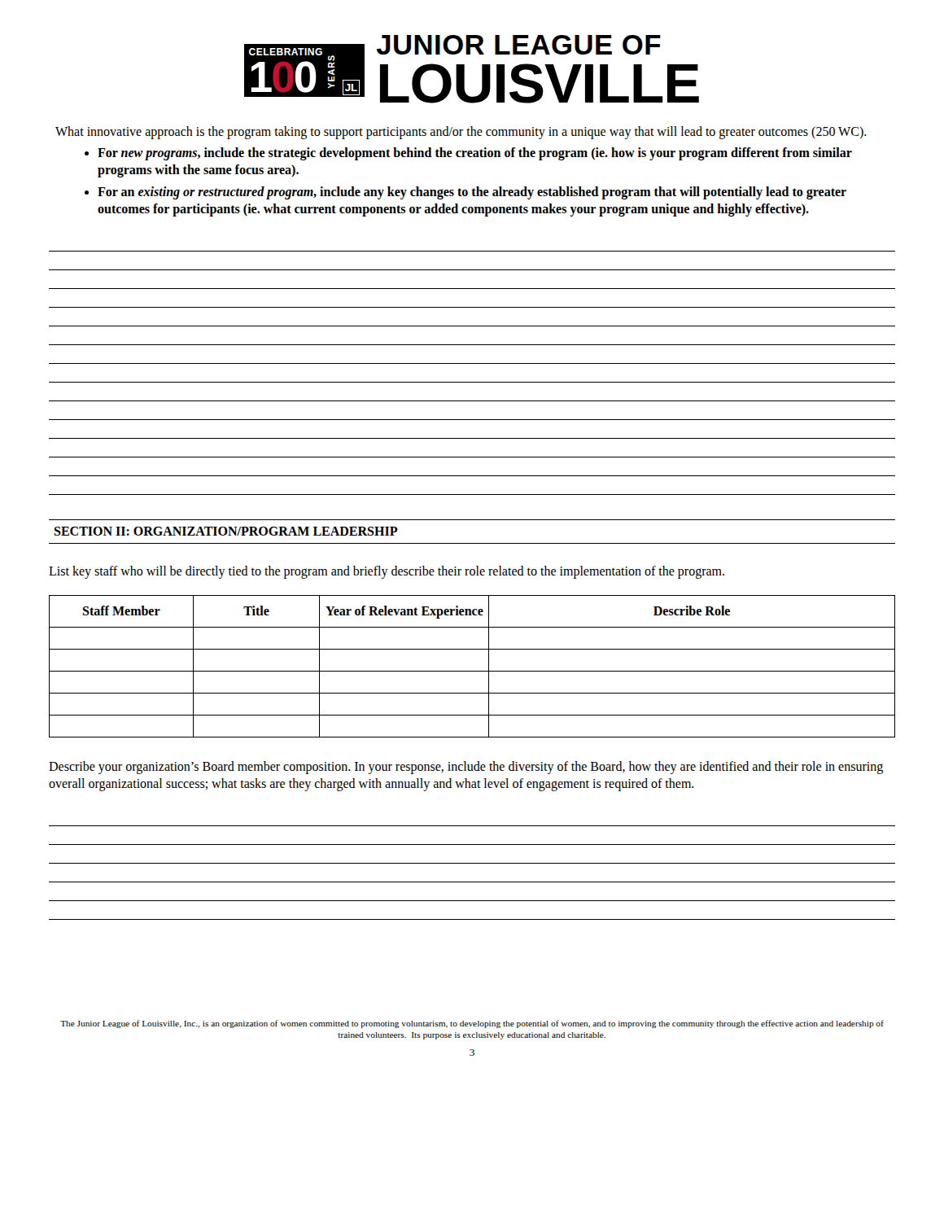CELEBRATING
100
YEARS
JL
JUNIOR LEAGUE OF
LOUISVILLE
What innovative approach is the program taking to support participants and/or the community in a unique way that will lead to greater outcomes (250 WC).
For new programs, include the strategic development behind the creation of the program (ie. how is your program different from similar programs with the same focus area).
For an existing or restructured program, include any key changes to the already established program that will potentially lead to greater outcomes for participants (ie. what current components or added components makes your program unique and highly effective).
SECTION II: ORGANIZATION/PROGRAM LEADERSHIP
List key staff who will be directly tied to the program and briefly describe their role related to the implementation of the program.
| Staff Member | Title | Year of Relevant Experience | Describe Role |
| --- | --- | --- | --- |
Describe your organization’s Board member composition. In your response, include the diversity of the Board, how they are identified and their role in ensuring overall organizational success; what tasks are they charged with annually and what level of engagement is required of them.
The Junior League of Louisville, Inc., is an organization of women committed to promoting voluntarism, to developing the potential of women, and to improving the community through the effective action and leadership of trained volunteers. Its purpose is exclusively educational and charitable.
3